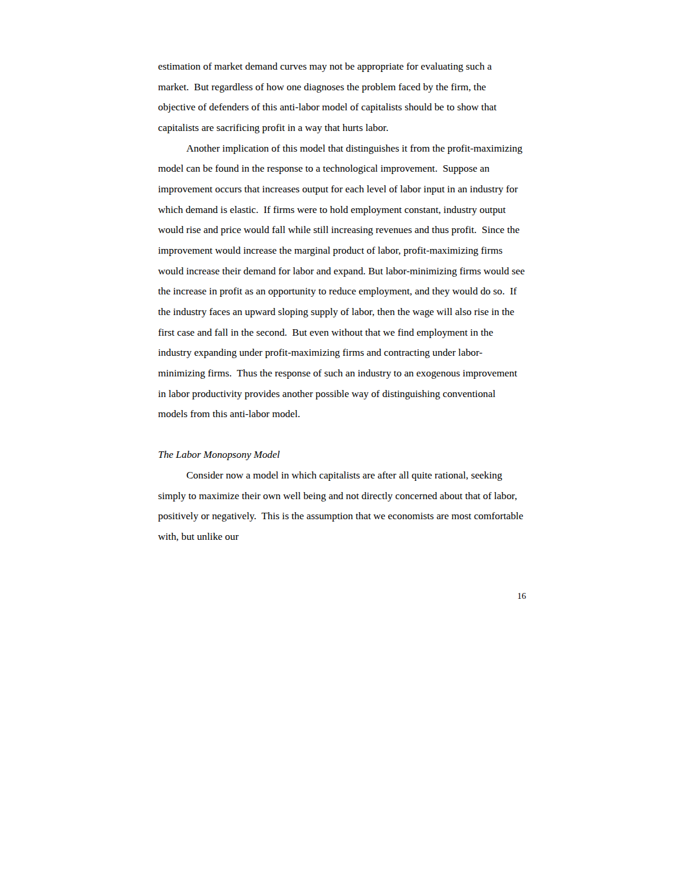estimation of market demand curves may not be appropriate for evaluating such a market. But regardless of how one diagnoses the problem faced by the firm, the objective of defenders of this anti-labor model of capitalists should be to show that capitalists are sacrificing profit in a way that hurts labor.
Another implication of this model that distinguishes it from the profit-maximizing model can be found in the response to a technological improvement. Suppose an improvement occurs that increases output for each level of labor input in an industry for which demand is elastic. If firms were to hold employment constant, industry output would rise and price would fall while still increasing revenues and thus profit. Since the improvement would increase the marginal product of labor, profit-maximizing firms would increase their demand for labor and expand. But labor-minimizing firms would see the increase in profit as an opportunity to reduce employment, and they would do so. If the industry faces an upward sloping supply of labor, then the wage will also rise in the first case and fall in the second. But even without that we find employment in the industry expanding under profit-maximizing firms and contracting under labor-minimizing firms. Thus the response of such an industry to an exogenous improvement in labor productivity provides another possible way of distinguishing conventional models from this anti-labor model.
The Labor Monopsony Model
Consider now a model in which capitalists are after all quite rational, seeking simply to maximize their own well being and not directly concerned about that of labor, positively or negatively. This is the assumption that we economists are most comfortable with, but unlike our
16